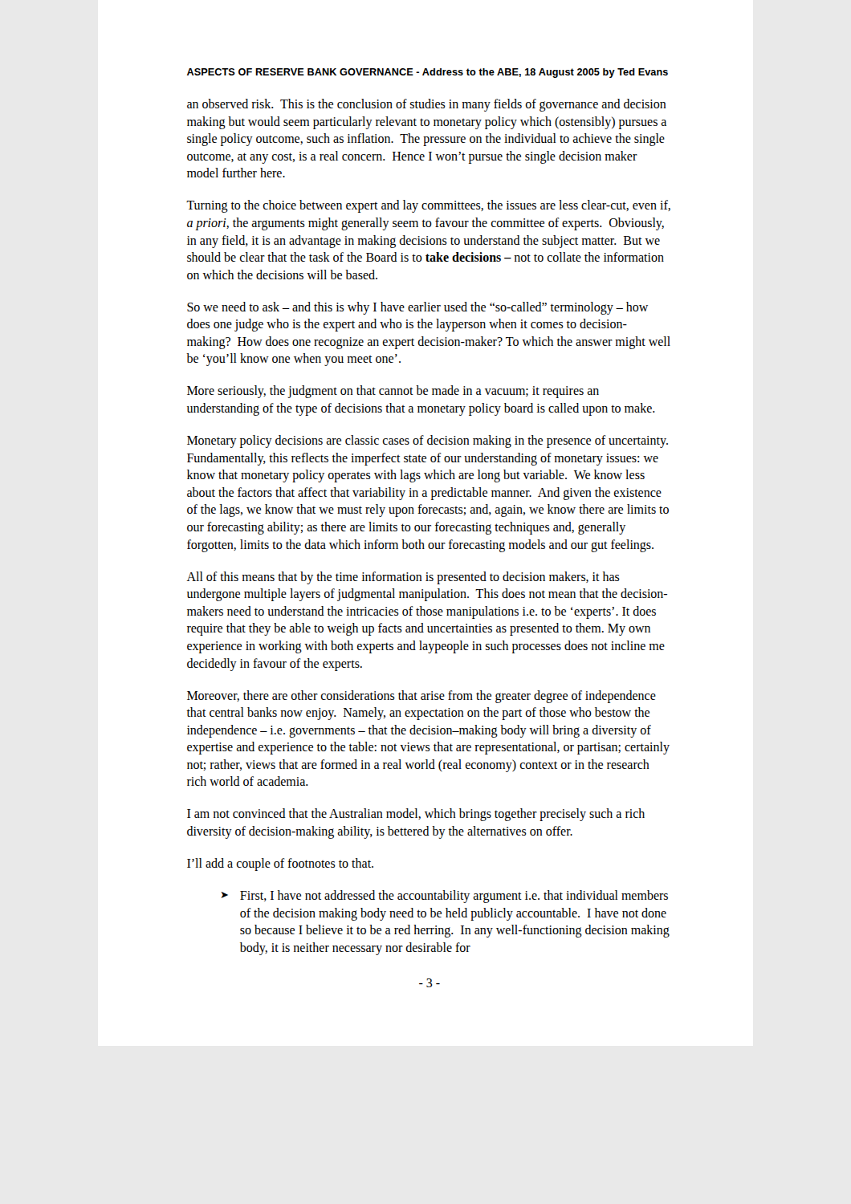ASPECTS OF RESERVE BANK GOVERNANCE - Address to the ABE, 18 August 2005 by Ted Evans
an observed risk. This is the conclusion of studies in many fields of governance and decision making but would seem particularly relevant to monetary policy which (ostensibly) pursues a single policy outcome, such as inflation. The pressure on the individual to achieve the single outcome, at any cost, is a real concern. Hence I won’t pursue the single decision maker model further here.
Turning to the choice between expert and lay committees, the issues are less clear-cut, even if, a priori, the arguments might generally seem to favour the committee of experts. Obviously, in any field, it is an advantage in making decisions to understand the subject matter. But we should be clear that the task of the Board is to take decisions – not to collate the information on which the decisions will be based.
So we need to ask – and this is why I have earlier used the “so-called” terminology – how does one judge who is the expert and who is the layperson when it comes to decision-making? How does one recognize an expert decision-maker? To which the answer might well be ‘you’ll know one when you meet one’.
More seriously, the judgment on that cannot be made in a vacuum; it requires an understanding of the type of decisions that a monetary policy board is called upon to make.
Monetary policy decisions are classic cases of decision making in the presence of uncertainty. Fundamentally, this reflects the imperfect state of our understanding of monetary issues: we know that monetary policy operates with lags which are long but variable. We know less about the factors that affect that variability in a predictable manner. And given the existence of the lags, we know that we must rely upon forecasts; and, again, we know there are limits to our forecasting ability; as there are limits to our forecasting techniques and, generally forgotten, limits to the data which inform both our forecasting models and our gut feelings.
All of this means that by the time information is presented to decision makers, it has undergone multiple layers of judgmental manipulation. This does not mean that the decision-makers need to understand the intricacies of those manipulations i.e. to be ‘experts’. It does require that they be able to weigh up facts and uncertainties as presented to them. My own experience in working with both experts and laypeople in such processes does not incline me decidedly in favour of the experts.
Moreover, there are other considerations that arise from the greater degree of independence that central banks now enjoy. Namely, an expectation on the part of those who bestow the independence – i.e. governments – that the decision–making body will bring a diversity of expertise and experience to the table: not views that are representational, or partisan; certainly not; rather, views that are formed in a real world (real economy) context or in the research rich world of academia.
I am not convinced that the Australian model, which brings together precisely such a rich diversity of decision-making ability, is bettered by the alternatives on offer.
I’ll add a couple of footnotes to that.
First, I have not addressed the accountability argument i.e. that individual members of the decision making body need to be held publicly accountable. I have not done so because I believe it to be a red herring. In any well-functioning decision making body, it is neither necessary nor desirable for
- 3 -